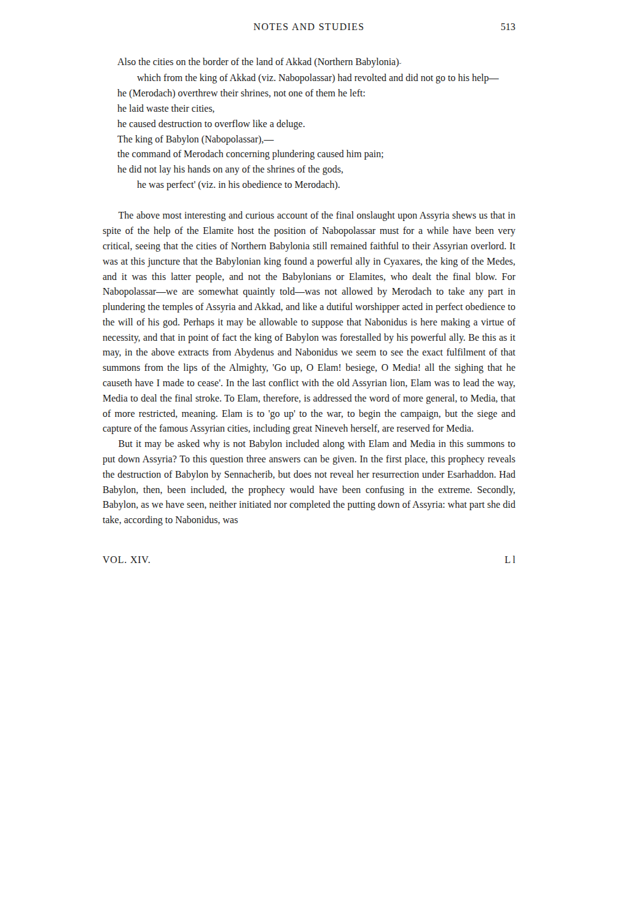NOTES AND STUDIES 513
Also the cities on the border of the land of Akkad (Northern Babylonia)ˇ
which from the king of Akkad (viz. Nabopolassar) had revolted and did not go to his help—
he (Merodach) overthrew their shrines, not one of them he left:
he laid waste their cities,
he caused destruction to overflow like a deluge.
The king of Babylon (Nabopolassar),—
the command of Merodach concerning plundering caused him pain;
he did not lay his hands on any of the shrines of the gods,
he was perfect' (viz. in his obedience to Merodach).
The above most interesting and curious account of the final onslaught upon Assyria shews us that in spite of the help of the Elamite host the position of Nabopolassar must for a while have been very critical, seeing that the cities of Northern Babylonia still remained faithful to their Assyrian overlord. It was at this juncture that the Babylonian king found a powerful ally in Cyaxares, the king of the Medes, and it was this latter people, and not the Babylonians or Elamites, who dealt the final blow. For Nabopolassar—we are somewhat quaintly told—was not allowed by Merodach to take any part in plundering the temples of Assyria and Akkad, and like a dutiful worshipper acted in perfect obedience to the will of his god. Perhaps it may be allowable to suppose that Nabonidus is here making a virtue of necessity, and that in point of fact the king of Babylon was forestalled by his powerful ally. Be this as it may, in the above extracts from Abydenus and Nabonidus we seem to see the exact fulfilment of that summons from the lips of the Almighty, 'Go up, O Elam! besiege, O Media! all the sighing that he causeth have I made to cease'. In the last conflict with the old Assyrian lion, Elam was to lead the way, Media to deal the final stroke. To Elam, therefore, is addressed the word of more general, to Media, that of more restricted, meaning. Elam is to 'go up' to the war, to begin the campaign, but the siege and capture of the famous Assyrian cities, including great Nineveh herself, are reserved for Media.
But it may be asked why is not Babylon included along with Elam and Media in this summons to put down Assyria? To this question three answers can be given. In the first place, this prophecy reveals the destruction of Babylon by Sennacherib, but does not reveal her resurrection under Esarhaddon. Had Babylon, then, been included, the prophecy would have been confusing in the extreme. Secondly, Babylon, as we have seen, neither initiated nor completed the putting down of Assyria: what part she did take, according to Nabonidus, was
VOL. XIV. L l